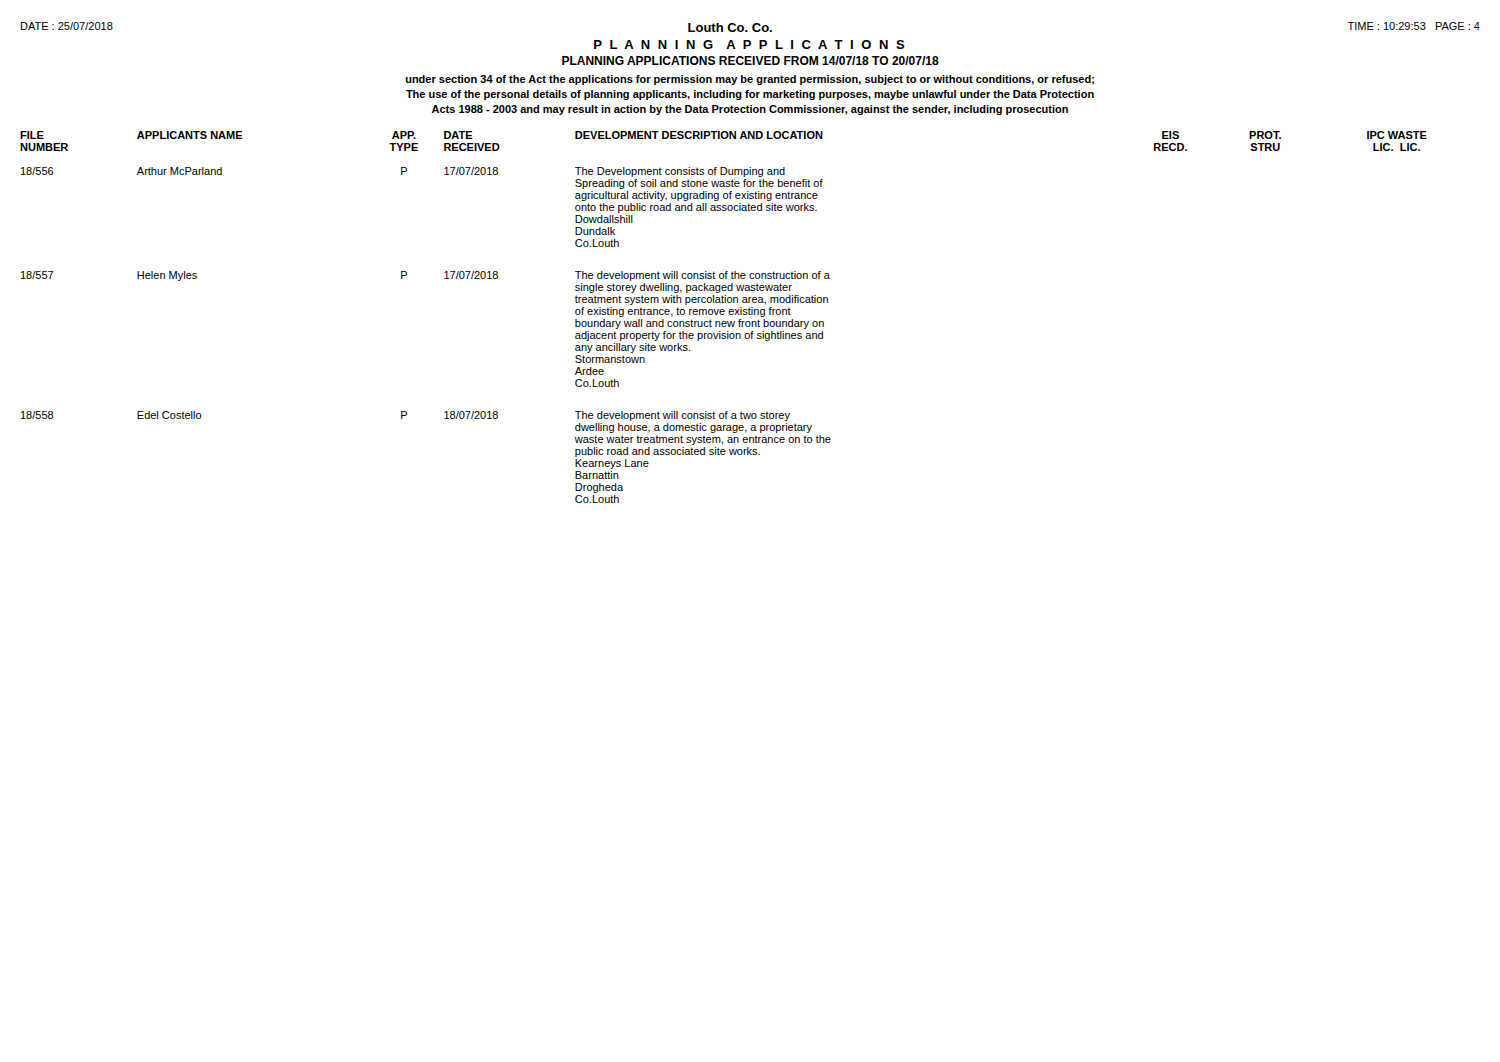DATE : 25/07/2018
Louth Co. Co.
TIME : 10:29:53 PAGE : 4
P L A N N I N G A P P L I C A T I O N S
PLANNING APPLICATIONS RECEIVED FROM 14/07/18 TO 20/07/18
under section 34 of the Act the applications for permission may be granted permission, subject to or without conditions, or refused;
The use of the personal details of planning applicants, including for marketing purposes, maybe unlawful under the Data Protection
Acts 1988 - 2003 and may result in action by the Data Protection Commissioner, against the sender, including prosecution
| FILE NUMBER | APPLICANTS NAME | APP. TYPE | DATE RECEIVED | DEVELOPMENT DESCRIPTION AND LOCATION | EIS RECD. | PROT. STRU | IPC WASTE LIC. LIC. |
| --- | --- | --- | --- | --- | --- | --- | --- |
| 18/556 | Arthur McParland | P | 17/07/2018 | The Development consists of Dumping and Spreading of soil and stone waste for the benefit of agricultural activity, upgrading of existing entrance onto the public road and all associated site works. Dowdallshill Dundalk Co.Louth | | | |
| 18/557 | Helen Myles | P | 17/07/2018 | The development will consist of the construction of a single storey dwelling, packaged wastewater treatment system with percolation area, modification of existing entrance, to remove existing front boundary wall and construct new front boundary on adjacent property for the provision of sightlines and any ancillary site works. Stormanstown Ardee Co.Louth | | | |
| 18/558 | Edel Costello | P | 18/07/2018 | The development will consist of a two storey dwelling house, a domestic garage, a proprietary waste water treatment system, an entrance on to the public road and associated site works. Kearneys Lane Barnattin Drogheda Co.Louth | | | |